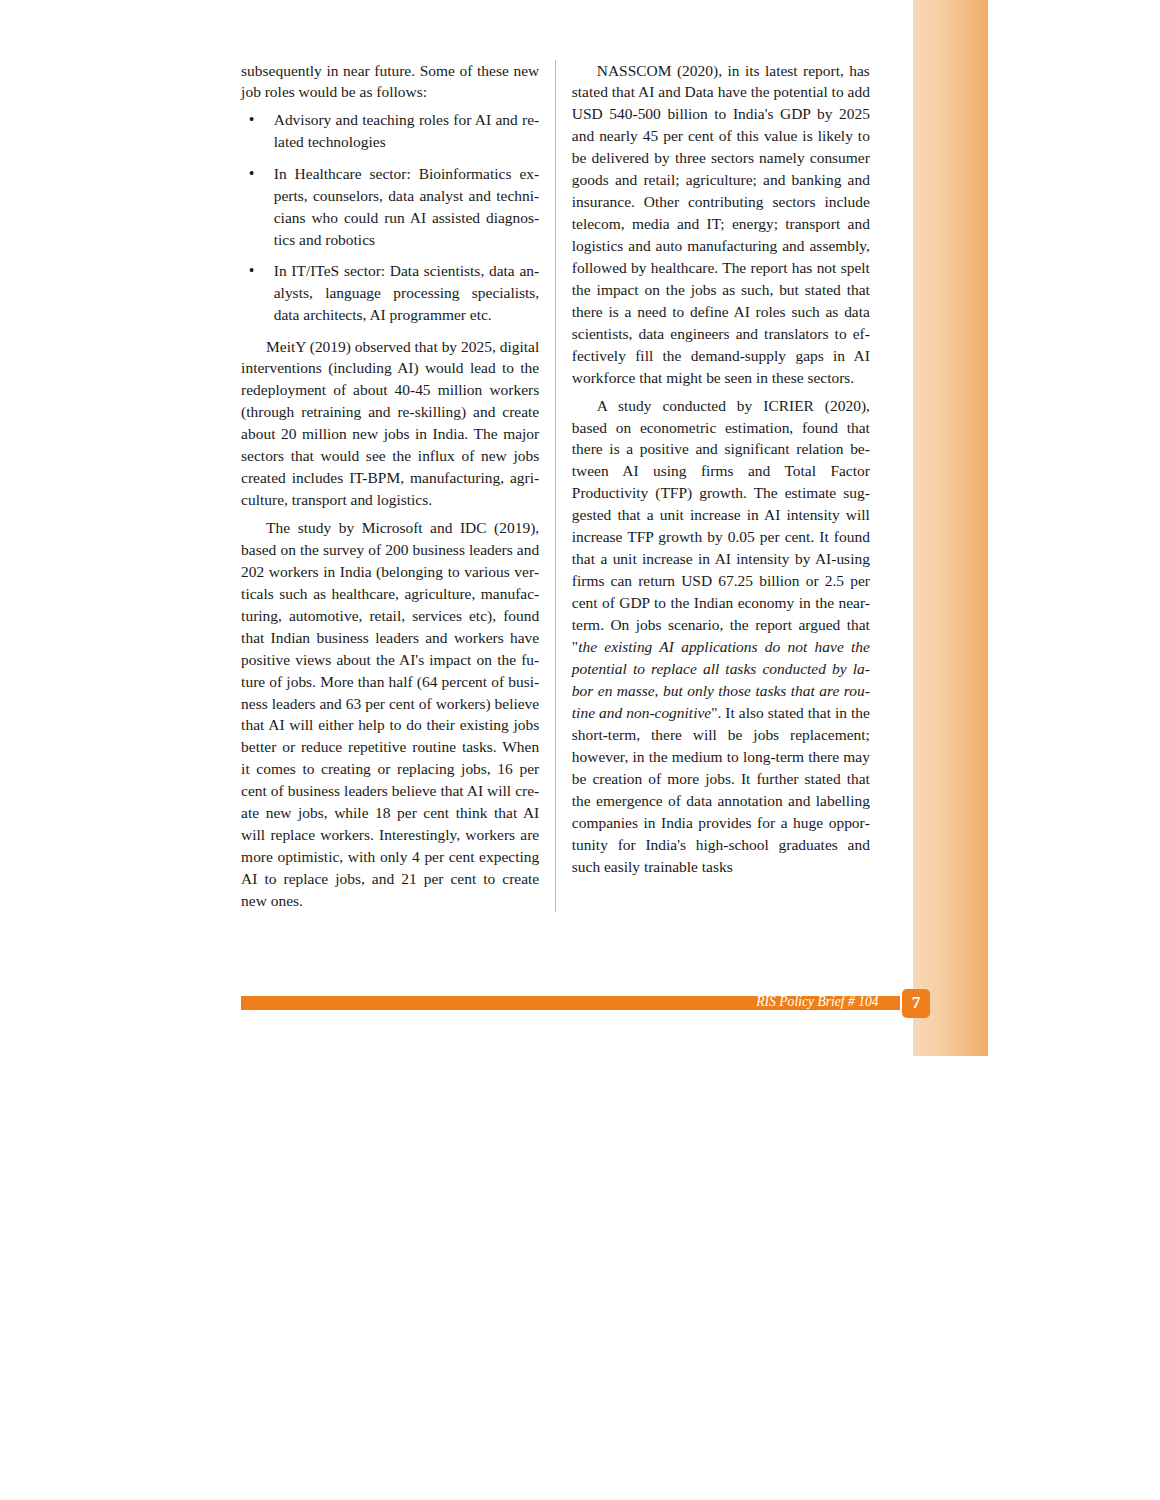subsequently in near future. Some of these new job roles would be as follows:
Advisory and teaching roles for AI and related technologies
In Healthcare sector: Bioinformatics experts, counselors, data analyst and technicians who could run AI assisted diagnostics and robotics
In IT/ITeS sector: Data scientists, data analysts, language processing specialists, data architects, AI programmer etc.
MeitY (2019) observed that by 2025, digital interventions (including AI) would lead to the redeployment of about 40-45 million workers (through retraining and re-skilling) and create about 20 million new jobs in India. The major sectors that would see the influx of new jobs created includes IT-BPM, manufacturing, agriculture, transport and logistics.
The study by Microsoft and IDC (2019), based on the survey of 200 business leaders and 202 workers in India (belonging to various verticals such as healthcare, agriculture, manufacturing, automotive, retail, services etc), found that Indian business leaders and workers have positive views about the AI's impact on the future of jobs. More than half (64 percent of business leaders and 63 per cent of workers) believe that AI will either help to do their existing jobs better or reduce repetitive routine tasks. When it comes to creating or replacing jobs, 16 per cent of business leaders believe that AI will create new jobs, while 18 per cent think that AI will replace workers. Interestingly, workers are more optimistic, with only 4 per cent expecting AI to replace jobs, and 21 per cent to create new ones.
NASSCOM (2020), in its latest report, has stated that AI and Data have the potential to add USD 540-500 billion to India's GDP by 2025 and nearly 45 per cent of this value is likely to be delivered by three sectors namely consumer goods and retail; agriculture; and banking and insurance. Other contributing sectors include telecom, media and IT; energy; transport and logistics and auto manufacturing and assembly, followed by healthcare. The report has not spelt the impact on the jobs as such, but stated that there is a need to define AI roles such as data scientists, data engineers and translators to effectively fill the demand-supply gaps in AI workforce that might be seen in these sectors.
A study conducted by ICRIER (2020), based on econometric estimation, found that there is a positive and significant relation between AI using firms and Total Factor Productivity (TFP) growth. The estimate suggested that a unit increase in AI intensity will increase TFP growth by 0.05 per cent. It found that a unit increase in AI intensity by AI-using firms can return USD 67.25 billion or 2.5 per cent of GDP to the Indian economy in the near-term. On jobs scenario, the report argued that "the existing AI applications do not have the potential to replace all tasks conducted by labor en masse, but only those tasks that are routine and non-cognitive". It also stated that in the short-term, there will be jobs replacement; however, in the medium to long-term there may be creation of more jobs. It further stated that the emergence of data annotation and labelling companies in India provides for a huge opportunity for India's high-school graduates and such easily trainable tasks
RIS Policy Brief # 104
7